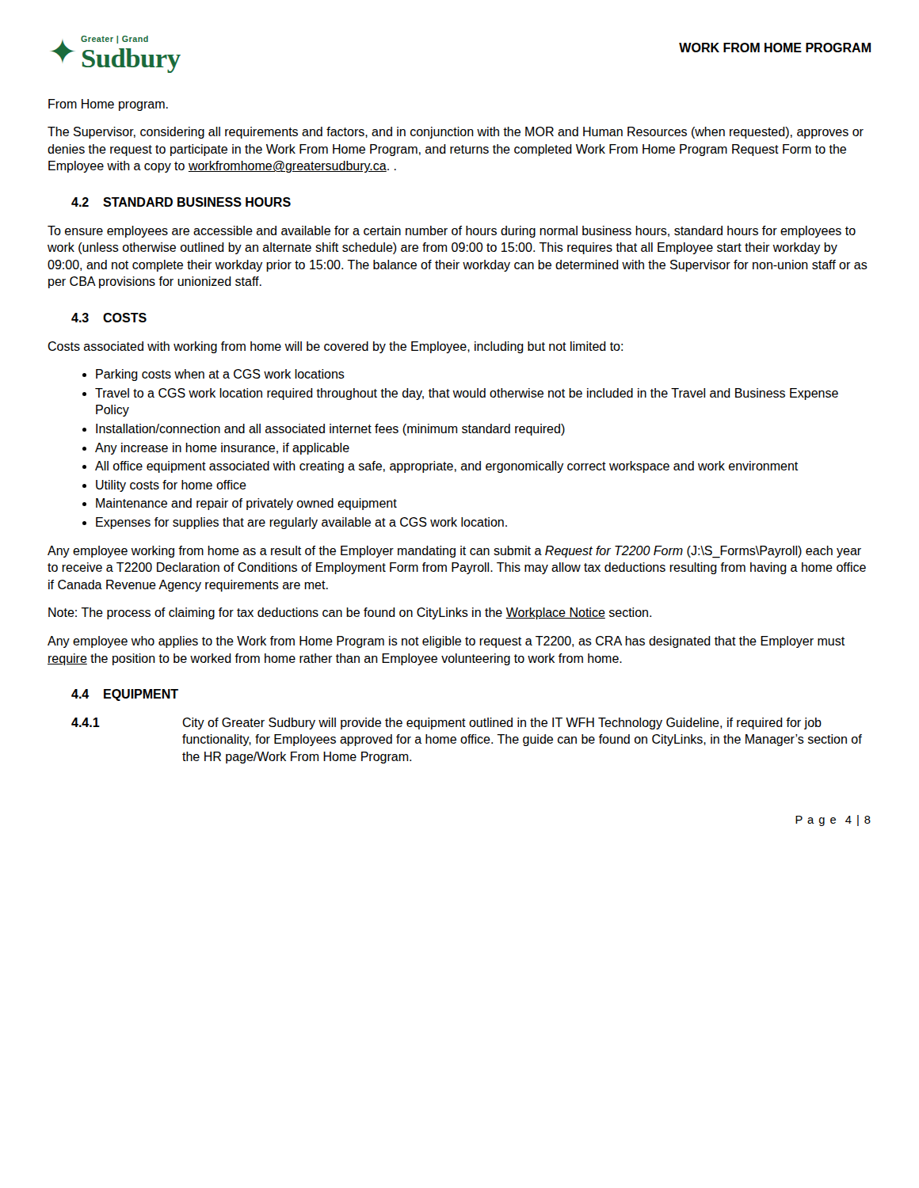✦ Greater | Grand
Sudbury
WORK FROM HOME PROGRAM
From Home program.
The Supervisor, considering all requirements and factors, and in conjunction with the MOR and Human Resources (when requested), approves or denies the request to participate in the Work From Home Program, and returns the completed Work From Home Program Request Form to the Employee with a copy to workfromhome@greatersudbury.ca. .
4.2 STANDARD BUSINESS HOURS
To ensure employees are accessible and available for a certain number of hours during normal business hours, standard hours for employees to work (unless otherwise outlined by an alternate shift schedule) are from 09:00 to 15:00. This requires that all Employee start their workday by 09:00, and not complete their workday prior to 15:00. The balance of their workday can be determined with the Supervisor for non-union staff or as per CBA provisions for unionized staff.
4.3 COSTS
Costs associated with working from home will be covered by the Employee, including but not limited to:
Parking costs when at a CGS work locations
Travel to a CGS work location required throughout the day, that would otherwise not be included in the Travel and Business Expense Policy
Installation/connection and all associated internet fees (minimum standard required)
Any increase in home insurance, if applicable
All office equipment associated with creating a safe, appropriate, and ergonomically correct workspace and work environment
Utility costs for home office
Maintenance and repair of privately owned equipment
Expenses for supplies that are regularly available at a CGS work location.
Any employee working from home as a result of the Employer mandating it can submit a Request for T2200 Form (J:\S_Forms\Payroll) each year to receive a T2200 Declaration of Conditions of Employment Form from Payroll. This may allow tax deductions resulting from having a home office if Canada Revenue Agency requirements are met.
Note: The process of claiming for tax deductions can be found on CityLinks in the Workplace Notice section.
Any employee who applies to the Work from Home Program is not eligible to request a T2200, as CRA has designated that the Employer must require the position to be worked from home rather than an Employee volunteering to work from home.
4.4 EQUIPMENT
4.4.1 City of Greater Sudbury will provide the equipment outlined in the IT WFH Technology Guideline, if required for job functionality, for Employees approved for a home office. The guide can be found on CityLinks, in the Manager’s section of the HR page/Work From Home Program.
P a g e 4 | 8